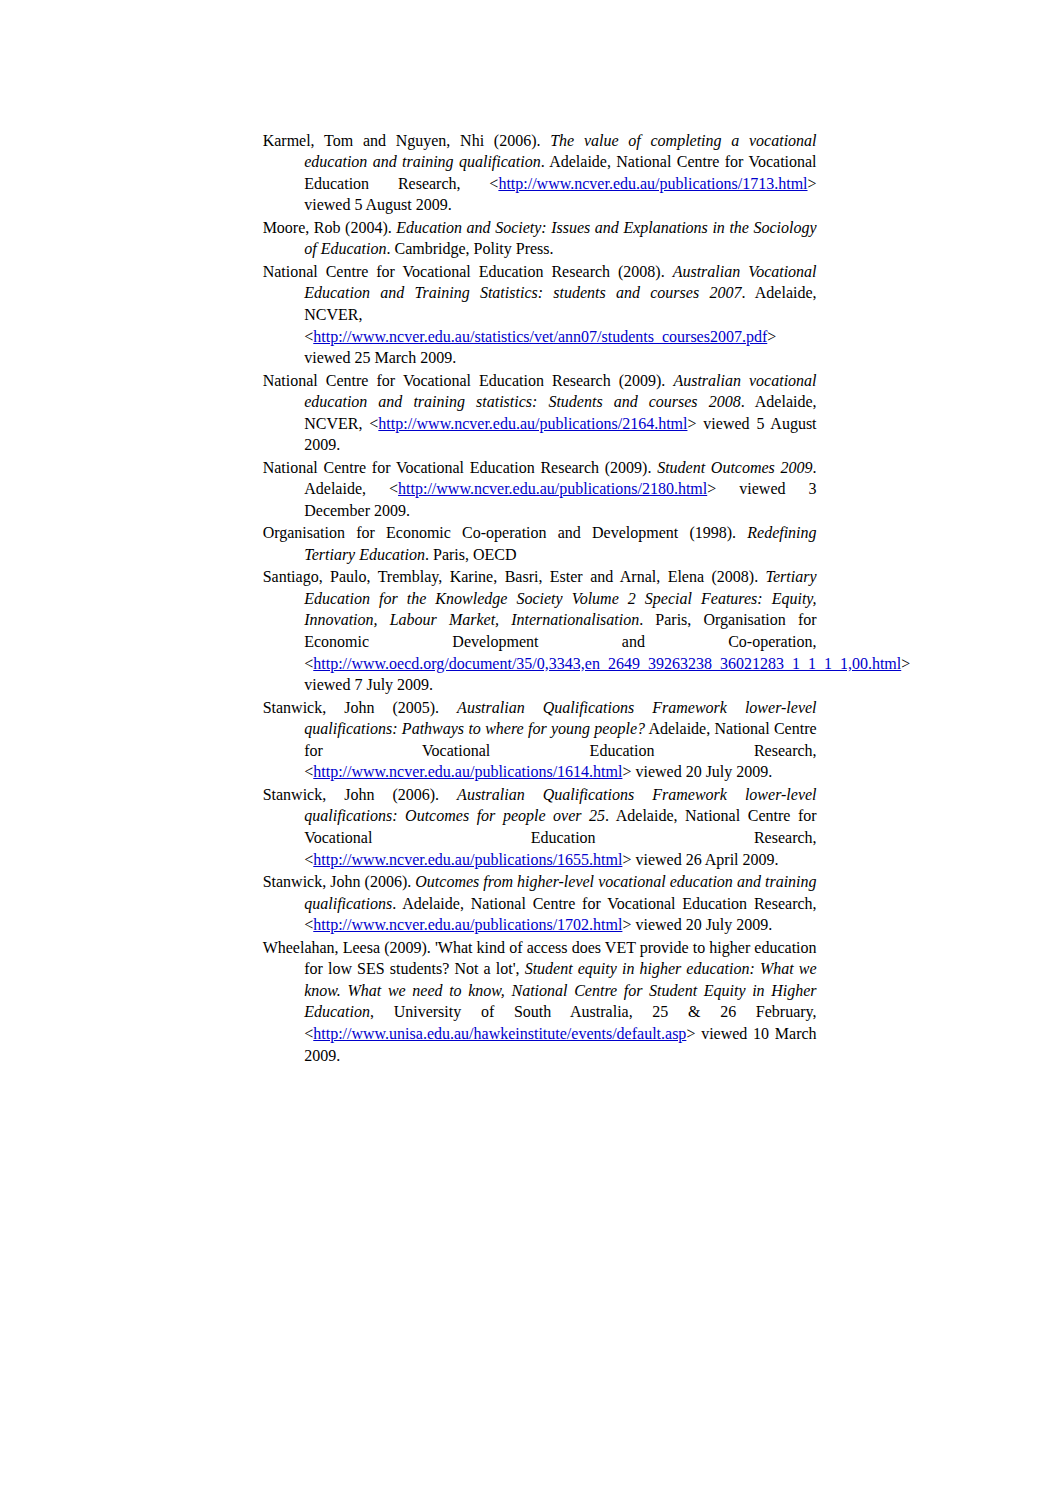Karmel, Tom and Nguyen, Nhi (2006). The value of completing a vocational education and training qualification. Adelaide, National Centre for Vocational Education Research, <http://www.ncver.edu.au/publications/1713.html> viewed 5 August 2009.
Moore, Rob (2004). Education and Society: Issues and Explanations in the Sociology of Education. Cambridge, Polity Press.
National Centre for Vocational Education Research (2008). Australian Vocational Education and Training Statistics: students and courses 2007. Adelaide, NCVER, <http://www.ncver.edu.au/statistics/vet/ann07/students_courses2007.pdf> viewed 25 March 2009.
National Centre for Vocational Education Research (2009). Australian vocational education and training statistics: Students and courses 2008. Adelaide, NCVER, <http://www.ncver.edu.au/publications/2164.html> viewed 5 August 2009.
National Centre for Vocational Education Research (2009). Student Outcomes 2009. Adelaide, <http://www.ncver.edu.au/publications/2180.html> viewed 3 December 2009.
Organisation for Economic Co-operation and Development (1998). Redefining Tertiary Education. Paris, OECD
Santiago, Paulo, Tremblay, Karine, Basri, Ester and Arnal, Elena (2008). Tertiary Education for the Knowledge Society Volume 2 Special Features: Equity, Innovation, Labour Market, Internationalisation. Paris, Organisation for Economic Development and Co-operation, <http://www.oecd.org/document/35/0,3343,en_2649_39263238_36021283_1_1_1_1,00.html> viewed 7 July 2009.
Stanwick, John (2005). Australian Qualifications Framework lower-level qualifications: Pathways to where for young people? Adelaide, National Centre for Vocational Education Research, <http://www.ncver.edu.au/publications/1614.html> viewed 20 July 2009.
Stanwick, John (2006). Australian Qualifications Framework lower-level qualifications: Outcomes for people over 25. Adelaide, National Centre for Vocational Education Research, <http://www.ncver.edu.au/publications/1655.html> viewed 26 April 2009.
Stanwick, John (2006). Outcomes from higher-level vocational education and training qualifications. Adelaide, National Centre for Vocational Education Research, <http://www.ncver.edu.au/publications/1702.html> viewed 20 July 2009.
Wheelahan, Leesa (2009). 'What kind of access does VET provide to higher education for low SES students? Not a lot', Student equity in higher education: What we know. What we need to know, National Centre for Student Equity in Higher Education, University of South Australia, 25 & 26 February, <http://www.unisa.edu.au/hawkeinstitute/events/default.asp> viewed 10 March 2009.